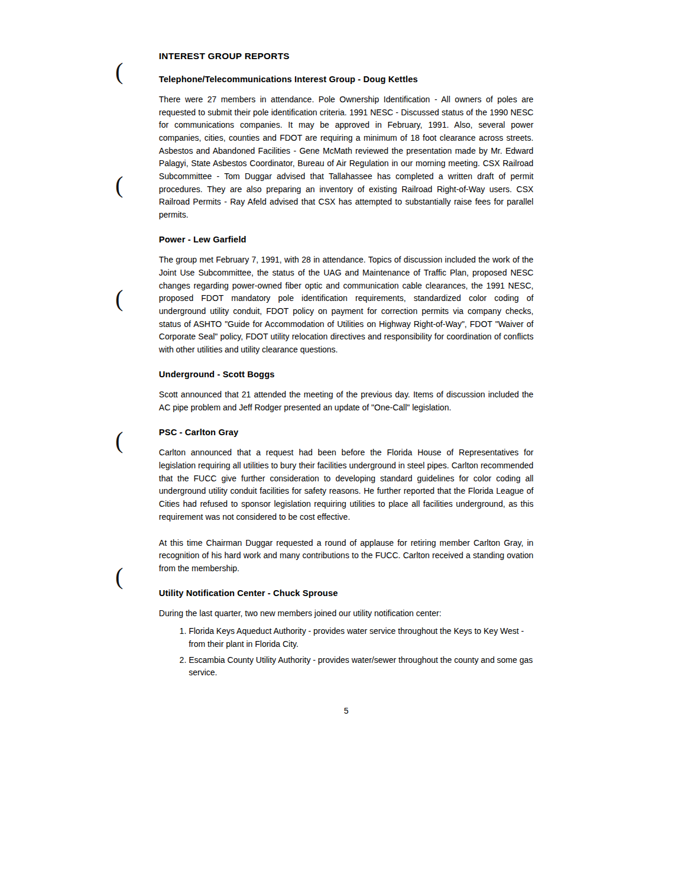( ( ( ( (
INTEREST GROUP REPORTS
Telephone/Telecommunications Interest Group - Doug Kettles
There were 27 members in attendance. Pole Ownership Identification - All owners of poles are requested to submit their pole identification criteria. 1991 NESC - Discussed status of the 1990 NESC for communications companies. It may be approved in February, 1991. Also, several power companies, cities, counties and FDOT are requiring a minimum of 18 foot clearance across streets. Asbestos and Abandoned Facilities - Gene McMath reviewed the presentation made by Mr. Edward Palagyi, State Asbestos Coordinator, Bureau of Air Regulation in our morning meeting. CSX Railroad Subcommittee - Tom Duggar advised that Tallahassee has completed a written draft of permit procedures. They are also preparing an inventory of existing Railroad Right-of-Way users. CSX Railroad Permits - Ray Afeld advised that CSX has attempted to substantially raise fees for parallel permits.
Power - Lew Garfield
The group met February 7, 1991, with 28 in attendance. Topics of discussion included the work of the Joint Use Subcommittee, the status of the UAG and Maintenance of Traffic Plan, proposed NESC changes regarding power-owned fiber optic and communication cable clearances, the 1991 NESC, proposed FDOT mandatory pole identification requirements, standardized color coding of underground utility conduit, FDOT policy on payment for correction permits via company checks, status of ASHTO "Guide for Accommodation of Utilities on Highway Right-of-Way", FDOT "Waiver of Corporate Seal" policy, FDOT utility relocation directives and responsibility for coordination of conflicts with other utilities and utility clearance questions.
Underground - Scott Boggs
Scott announced that 21 attended the meeting of the previous day. Items of discussion included the AC pipe problem and Jeff Rodger presented an update of "One-Call" legislation.
PSC - Carlton Gray
Carlton announced that a request had been before the Florida House of Representatives for legislation requiring all utilities to bury their facilities underground in steel pipes. Carlton recommended that the FUCC give further consideration to developing standard guidelines for color coding all underground utility conduit facilities for safety reasons. He further reported that the Florida League of Cities had refused to sponsor legislation requiring utilities to place all facilities underground, as this requirement was not considered to be cost effective.
At this time Chairman Duggar requested a round of applause for retiring member Carlton Gray, in recognition of his hard work and many contributions to the FUCC. Carlton received a standing ovation from the membership.
Utility Notification Center - Chuck Sprouse
During the last quarter, two new members joined our utility notification center:
Florida Keys Aqueduct Authority - provides water service throughout the Keys to Key West - from their plant in Florida City.
Escambia County Utility Authority - provides water/sewer throughout the county and some gas service.
5